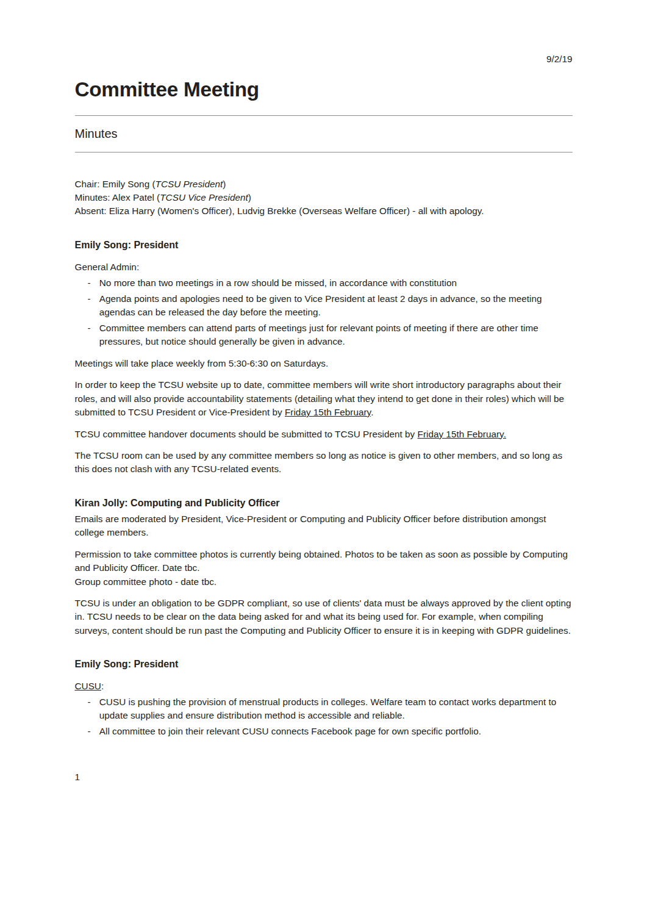9/2/19
Committee Meeting
Minutes
Chair: Emily Song (TCSU President)
Minutes: Alex Patel (TCSU Vice President)
Absent: Eliza Harry (Women's Officer), Ludvig Brekke (Overseas Welfare Officer) - all with apology.
Emily Song: President
General Admin:
No more than two meetings in a row should be missed, in accordance with constitution
Agenda points and apologies need to be given to Vice President at least 2 days in advance, so the meeting agendas can be released the day before the meeting.
Committee members can attend parts of meetings just for relevant points of meeting if there are other time pressures, but notice should generally be given in advance.
Meetings will take place weekly from 5:30-6:30 on Saturdays.
In order to keep the TCSU website up to date, committee members will write short introductory paragraphs about their roles, and will also provide accountability statements (detailing what they intend to get done in their roles) which will be submitted to TCSU President or Vice-President by Friday 15th February.
TCSU committee handover documents should be submitted to TCSU President by Friday 15th February.
The TCSU room can be used by any committee members so long as notice is given to other members, and so long as this does not clash with any TCSU-related events.
Kiran Jolly: Computing and Publicity Officer
Emails are moderated by President, Vice-President or Computing and Publicity Officer before distribution amongst college members.
Permission to take committee photos is currently being obtained. Photos to be taken as soon as possible by Computing and Publicity Officer. Date tbc.
Group committee photo - date tbc.
TCSU is under an obligation to be GDPR compliant, so use of clients' data must be always approved by the client opting in. TCSU needs to be clear on the data being asked for and what its being used for. For example, when compiling surveys, content should be run past the Computing and Publicity Officer to ensure it is in keeping with GDPR guidelines.
Emily Song: President
CUSU:
CUSU is pushing the provision of menstrual products in colleges. Welfare team to contact works department to update supplies and ensure distribution method is accessible and reliable.
All committee to join their relevant CUSU connects Facebook page for own specific portfolio.
1